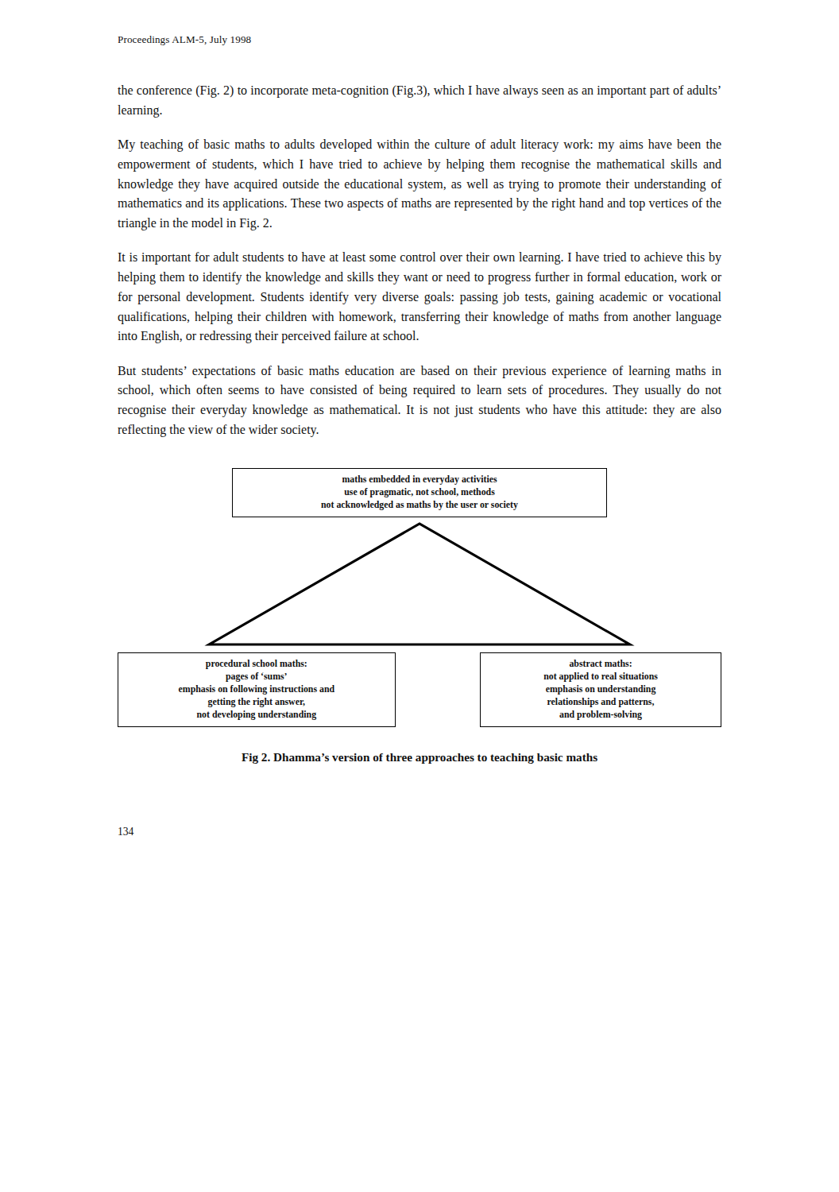Proceedings ALM-5, July 1998
the conference (Fig. 2) to incorporate meta-cognition (Fig.3), which I have always seen as an important part of adults’ learning.
My teaching of basic maths to adults developed within the culture of adult literacy work: my aims have been the empowerment of students, which I have tried to achieve by helping them recognise the mathematical skills and knowledge they have acquired outside the educational system, as well as trying to promote their understanding of mathematics and its applications. These two aspects of maths are represented by the right hand and top vertices of the triangle in the model in Fig. 2.
It is important for adult students to have at least some control over their own learning. I have tried to achieve this by helping them to identify the knowledge and skills they want or need to progress further in formal education, work or for personal development. Students identify very diverse goals: passing job tests, gaining academic or vocational qualifications, helping their children with homework, transferring their knowledge of maths from another language into English, or redressing their perceived failure at school.
But students’ expectations of basic maths education are based on their previous experience of learning maths in school, which often seems to have consisted of being required to learn sets of procedures. They usually do not recognise their everyday knowledge as mathematical. It is not just students who have this attitude: they are also reflecting the view of the wider society.
maths embedded in everyday activities
use of pragmatic, not school, methods
not acknowledged as maths by the user or society
procedural school maths:
pages of ‘sums’
emphasis on following instructions and
getting the right answer,
not developing understanding
abstract maths:
not applied to real situations
emphasis on understanding
relationships and patterns,
and problem-solving
Fig 2. Dhamma’s version of three approaches to teaching basic maths
134